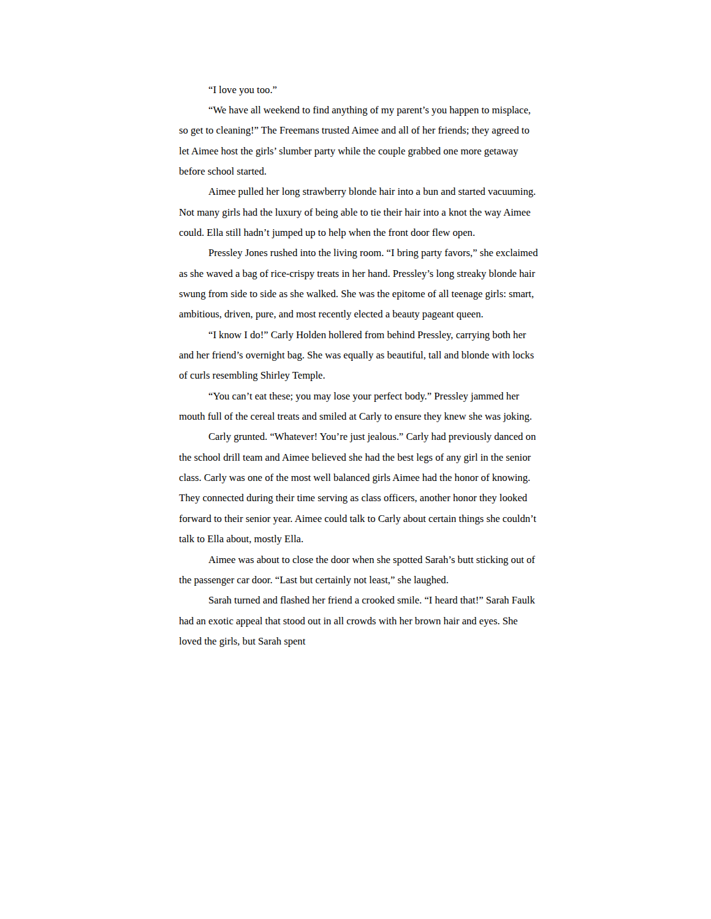“I love you too.”
“We have all weekend to find anything of my parent’s you happen to misplace, so get to cleaning!” The Freemans trusted Aimee and all of her friends; they agreed to let Aimee host the girls’ slumber party while the couple grabbed one more getaway before school started.
Aimee pulled her long strawberry blonde hair into a bun and started vacuuming. Not many girls had the luxury of being able to tie their hair into a knot the way Aimee could. Ella still hadn’t jumped up to help when the front door flew open.
Pressley Jones rushed into the living room. “I bring party favors,” she exclaimed as she waved a bag of rice-crispy treats in her hand. Pressley’s long streaky blonde hair swung from side to side as she walked. She was the epitome of all teenage girls: smart, ambitious, driven, pure, and most recently elected a beauty pageant queen.
“I know I do!” Carly Holden hollered from behind Pressley, carrying both her and her friend’s overnight bag. She was equally as beautiful, tall and blonde with locks of curls resembling Shirley Temple.
“You can’t eat these; you may lose your perfect body.” Pressley jammed her mouth full of the cereal treats and smiled at Carly to ensure they knew she was joking.
Carly grunted. “Whatever! You’re just jealous.” Carly had previously danced on the school drill team and Aimee believed she had the best legs of any girl in the senior class. Carly was one of the most well balanced girls Aimee had the honor of knowing. They connected during their time serving as class officers, another honor they looked forward to their senior year. Aimee could talk to Carly about certain things she couldn’t talk to Ella about, mostly Ella.
Aimee was about to close the door when she spotted Sarah’s butt sticking out of the passenger car door. “Last but certainly not least,” she laughed.
Sarah turned and flashed her friend a crooked smile. “I heard that!” Sarah Faulk had an exotic appeal that stood out in all crowds with her brown hair and eyes. She loved the girls, but Sarah spent